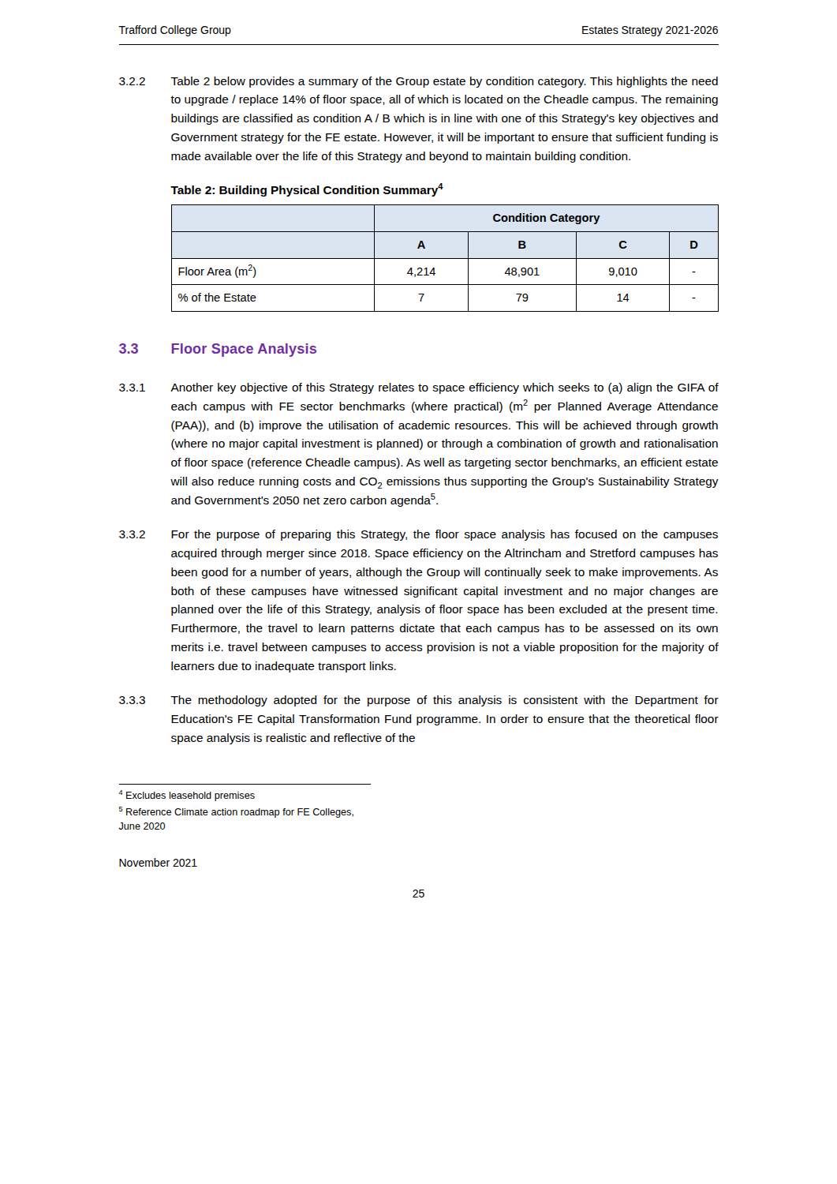Trafford College Group
Estates Strategy 2021-2026
3.2.2
Table 2 below provides a summary of the Group estate by condition category. This highlights the need to upgrade / replace 14% of floor space, all of which is located on the Cheadle campus. The remaining buildings are classified as condition A / B which is in line with one of this Strategy's key objectives and Government strategy for the FE estate. However, it will be important to ensure that sufficient funding is made available over the life of this Strategy and beyond to maintain building condition.
Table 2: Building Physical Condition Summary4
| | Condition Category |
| --- | --- |
| | A | B | C | D |
| Floor Area (m 2 ) | 4,214 | 48,901 | 9,010 | - |
| % of the Estate | 7 | 79 | 14 | - |
3.3 Floor Space Analysis
3.3.1
Another key objective of this Strategy relates to space efficiency which seeks to (a) align the GIFA of each campus with FE sector benchmarks (where practical) (m2 per Planned Average Attendance (PAA)), and (b) improve the utilisation of academic resources. This will be achieved through growth (where no major capital investment is planned) or through a combination of growth and rationalisation of floor space (reference Cheadle campus). As well as targeting sector benchmarks, an efficient estate will also reduce running costs and CO2 emissions thus supporting the Group's Sustainability Strategy and Government's 2050 net zero carbon agenda5.
3.3.2
For the purpose of preparing this Strategy, the floor space analysis has focused on the campuses acquired through merger since 2018. Space efficiency on the Altrincham and Stretford campuses has been good for a number of years, although the Group will continually seek to make improvements. As both of these campuses have witnessed significant capital investment and no major changes are planned over the life of this Strategy, analysis of floor space has been excluded at the present time. Furthermore, the travel to learn patterns dictate that each campus has to be assessed on its own merits i.e. travel between campuses to access provision is not a viable proposition for the majority of learners due to inadequate transport links.
3.3.3
The methodology adopted for the purpose of this analysis is consistent with the Department for Education's FE Capital Transformation Fund programme. In order to ensure that the theoretical floor space analysis is realistic and reflective of the
4 Excludes leasehold premises
5 Reference Climate action roadmap for FE Colleges, June 2020
November 2021
25